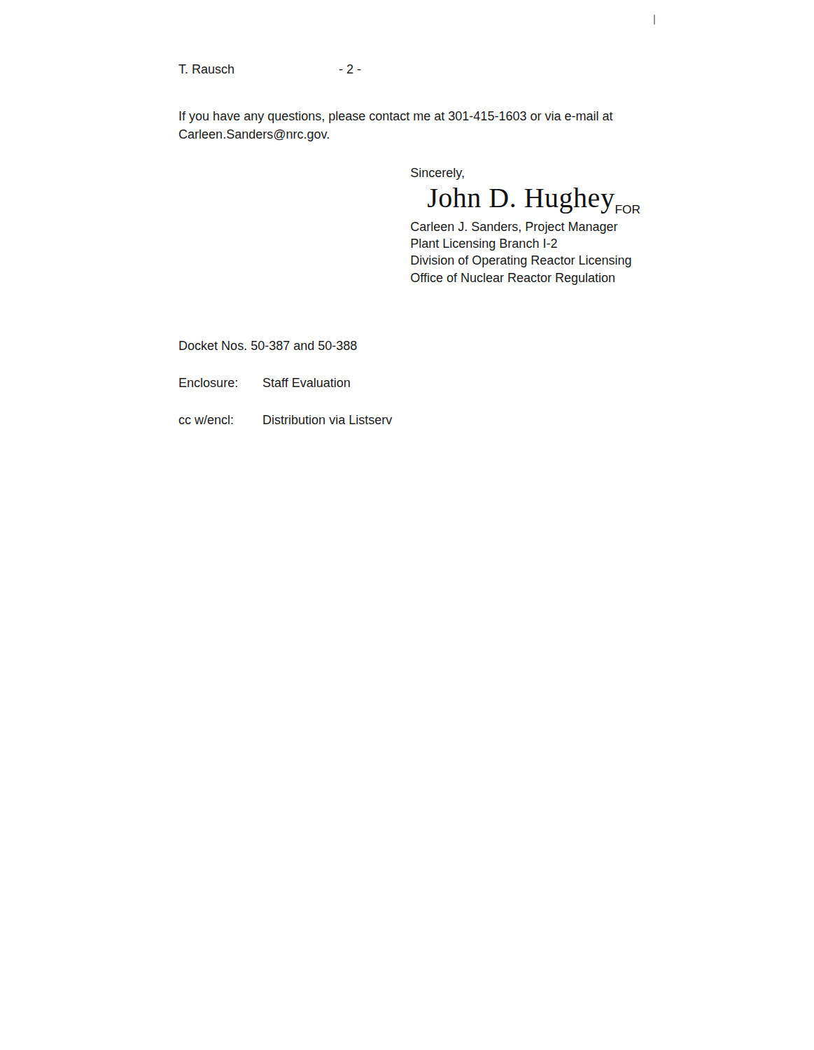|
T. Rausch
- 2 -
If you have any questions, please contact me at 301-415-1603 or via e-mail at Carleen.Sanders@nrc.gov.
Sincerely,
John D. HugheyFOR
Carleen J. Sanders, Project Manager
Plant Licensing Branch I-2
Division of Operating Reactor Licensing
Office of Nuclear Reactor Regulation
Docket Nos. 50-387 and 50-388
Enclosure: Staff Evaluation
cc w/encl: Distribution via Listserv